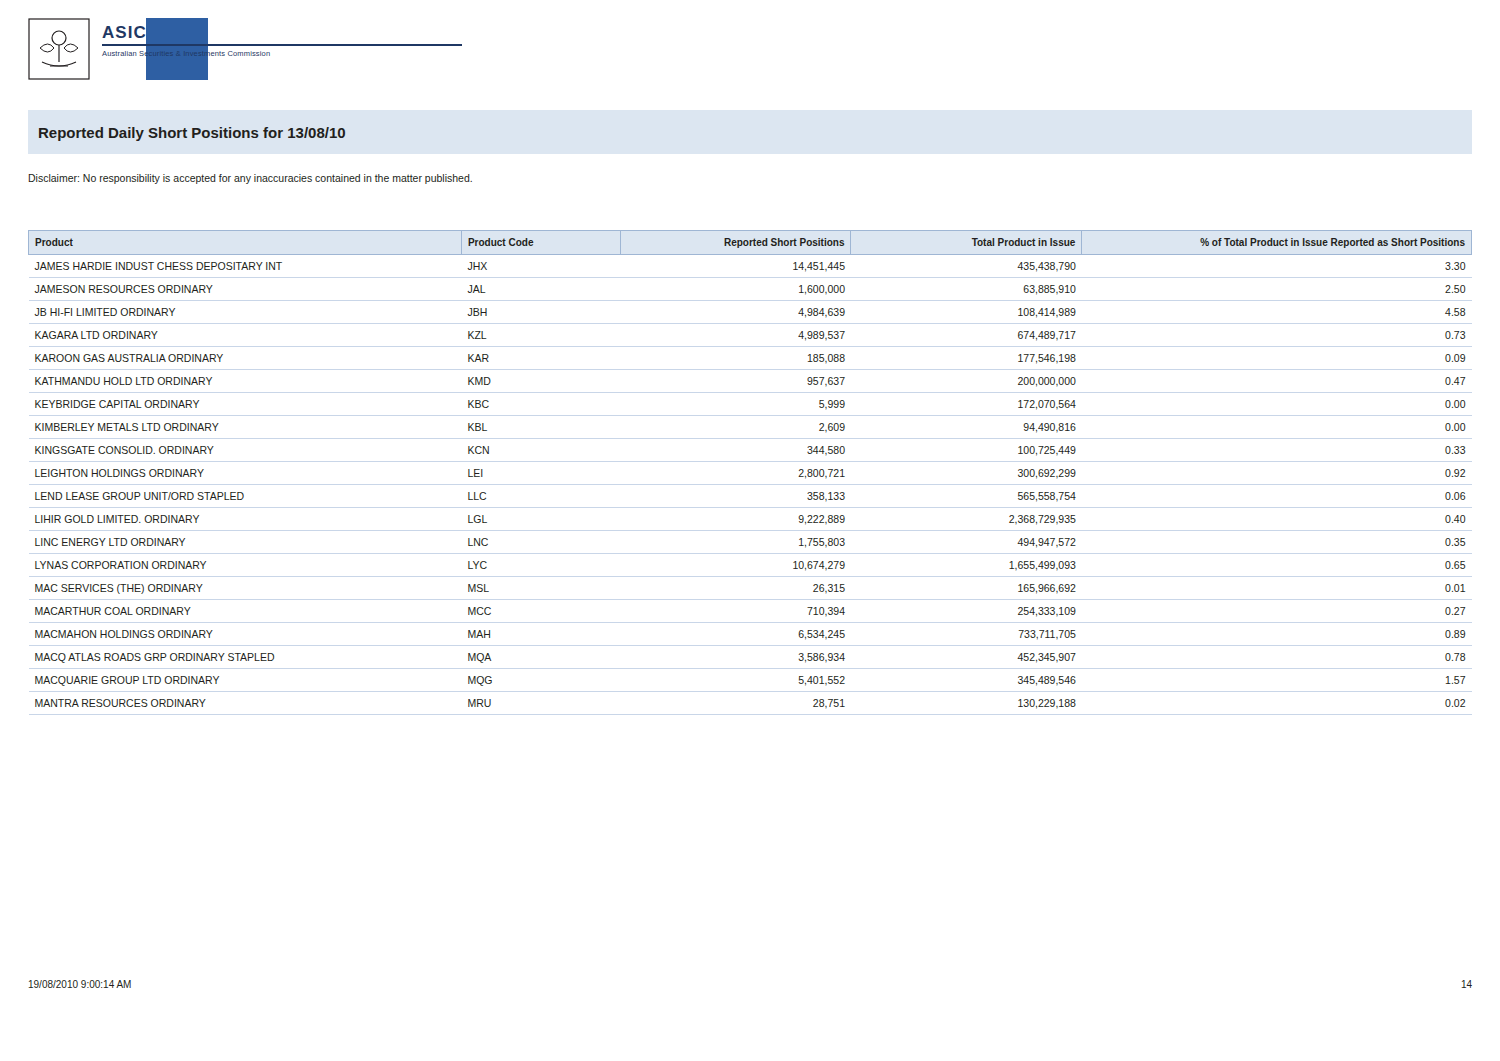ASIC
Australian Securities & Investments Commission
Reported Daily Short Positions for 13/08/10
Disclaimer: No responsibility is accepted for any inaccuracies contained in the matter published.
| Product | Product Code | Reported Short Positions | Total Product in Issue | % of Total Product in Issue Reported as Short Positions |
| --- | --- | --- | --- | --- |
| JAMES HARDIE INDUST CHESS DEPOSITARY INT | JHX | 14,451,445 | 435,438,790 | 3.30 |
| JAMESON RESOURCES ORDINARY | JAL | 1,600,000 | 63,885,910 | 2.50 |
| JB HI-FI LIMITED ORDINARY | JBH | 4,984,639 | 108,414,989 | 4.58 |
| KAGARA LTD ORDINARY | KZL | 4,989,537 | 674,489,717 | 0.73 |
| KAROON GAS AUSTRALIA ORDINARY | KAR | 185,088 | 177,546,198 | 0.09 |
| KATHMANDU HOLD LTD ORDINARY | KMD | 957,637 | 200,000,000 | 0.47 |
| KEYBRIDGE CAPITAL ORDINARY | KBC | 5,999 | 172,070,564 | 0.00 |
| KIMBERLEY METALS LTD ORDINARY | KBL | 2,609 | 94,490,816 | 0.00 |
| KINGSGATE CONSOLID. ORDINARY | KCN | 344,580 | 100,725,449 | 0.33 |
| LEIGHTON HOLDINGS ORDINARY | LEI | 2,800,721 | 300,692,299 | 0.92 |
| LEND LEASE GROUP UNIT/ORD STAPLED | LLC | 358,133 | 565,558,754 | 0.06 |
| LIHIR GOLD LIMITED. ORDINARY | LGL | 9,222,889 | 2,368,729,935 | 0.40 |
| LINC ENERGY LTD ORDINARY | LNC | 1,755,803 | 494,947,572 | 0.35 |
| LYNAS CORPORATION ORDINARY | LYC | 10,674,279 | 1,655,499,093 | 0.65 |
| MAC SERVICES (THE) ORDINARY | MSL | 26,315 | 165,966,692 | 0.01 |
| MACARTHUR COAL ORDINARY | MCC | 710,394 | 254,333,109 | 0.27 |
| MACMAHON HOLDINGS ORDINARY | MAH | 6,534,245 | 733,711,705 | 0.89 |
| MACQ ATLAS ROADS GRP ORDINARY STAPLED | MQA | 3,586,934 | 452,345,907 | 0.78 |
| MACQUARIE GROUP LTD ORDINARY | MQG | 5,401,552 | 345,489,546 | 1.57 |
| MANTRA RESOURCES ORDINARY | MRU | 28,751 | 130,229,188 | 0.02 |
19/08/2010 9:00:14 AM
14